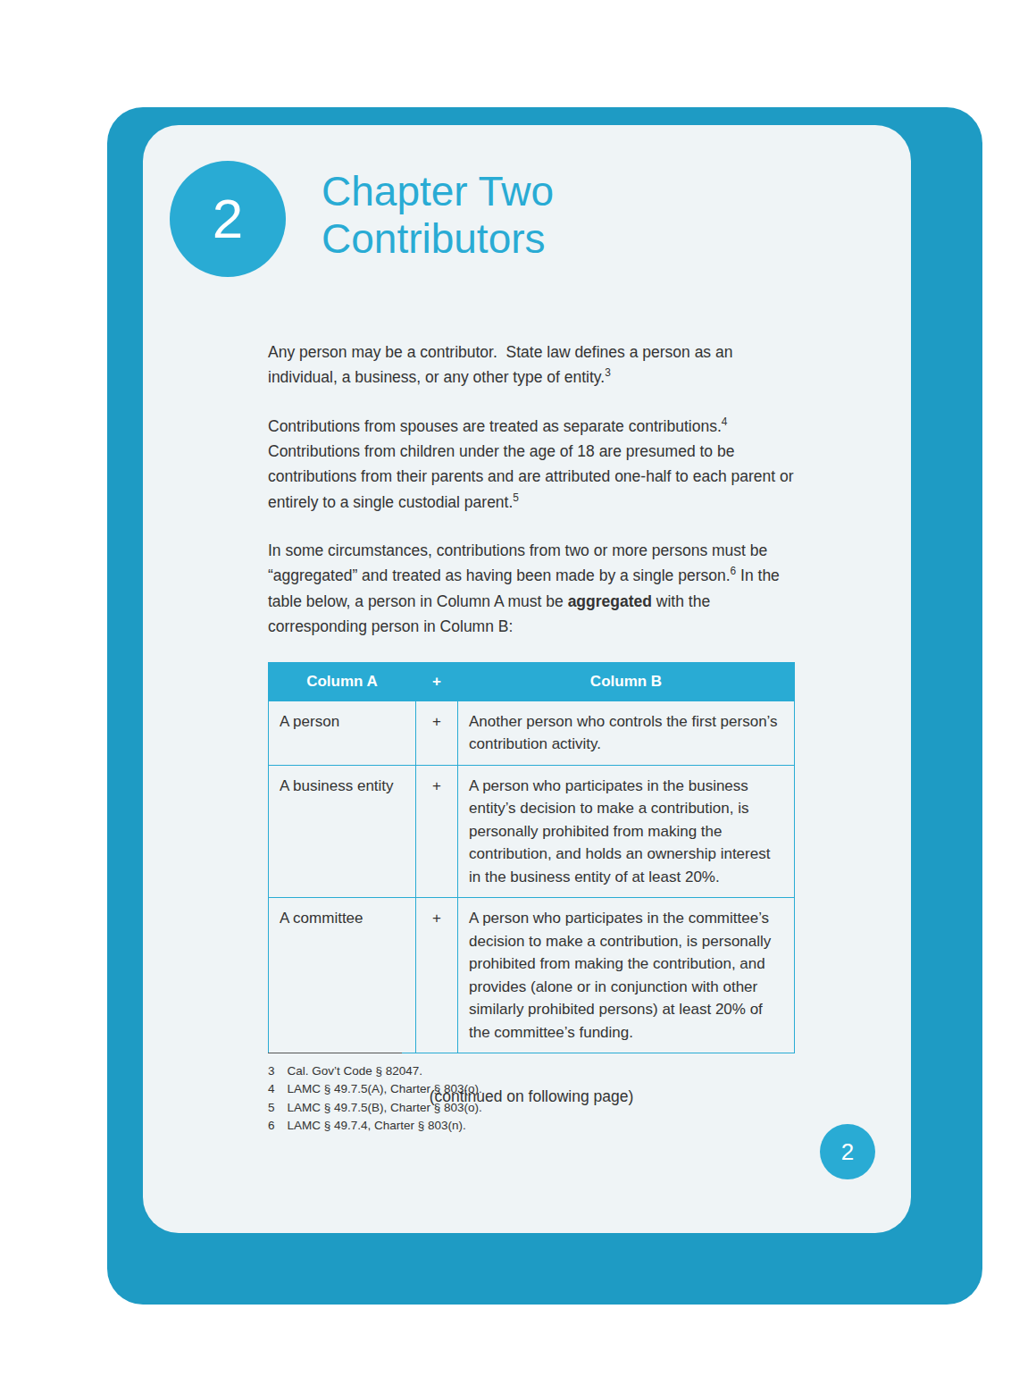2
Chapter Two Contributors
Any person may be a contributor. State law defines a person as an individual, a business, or any other type of entity.3
Contributions from spouses are treated as separate contributions.4 Contributions from children under the age of 18 are presumed to be contributions from their parents and are attributed one-half to each parent or entirely to a single custodial parent.5
In some circumstances, contributions from two or more persons must be “aggregated” and treated as having been made by a single person.6 In the table below, a person in Column A must be aggregated with the corresponding person in Column B:
| Column A | + | Column B |
| --- | --- | --- |
| A person | + | Another person who controls the first person’s contribution activity. |
| A business entity | + | A person who participates in the business entity’s decision to make a contribution, is personally prohibited from making the contribution, and holds an ownership interest in the business entity of at least 20%. |
| A committee | + | A person who participates in the committee’s decision to make a contribution, is personally prohibited from making the contribution, and provides (alone or in conjunction with other similarly prohibited persons) at least 20% of the committee’s funding. |
(continued on following page)
| 3 | Cal. Gov’t Code § 82047. |
| 4 | LAMC § 49.7.5(A), Charter § 803(o). |
| 5 | LAMC § 49.7.5(B), Charter § 803(o). |
| 6 | LAMC § 49.7.4, Charter § 803(n). |
2